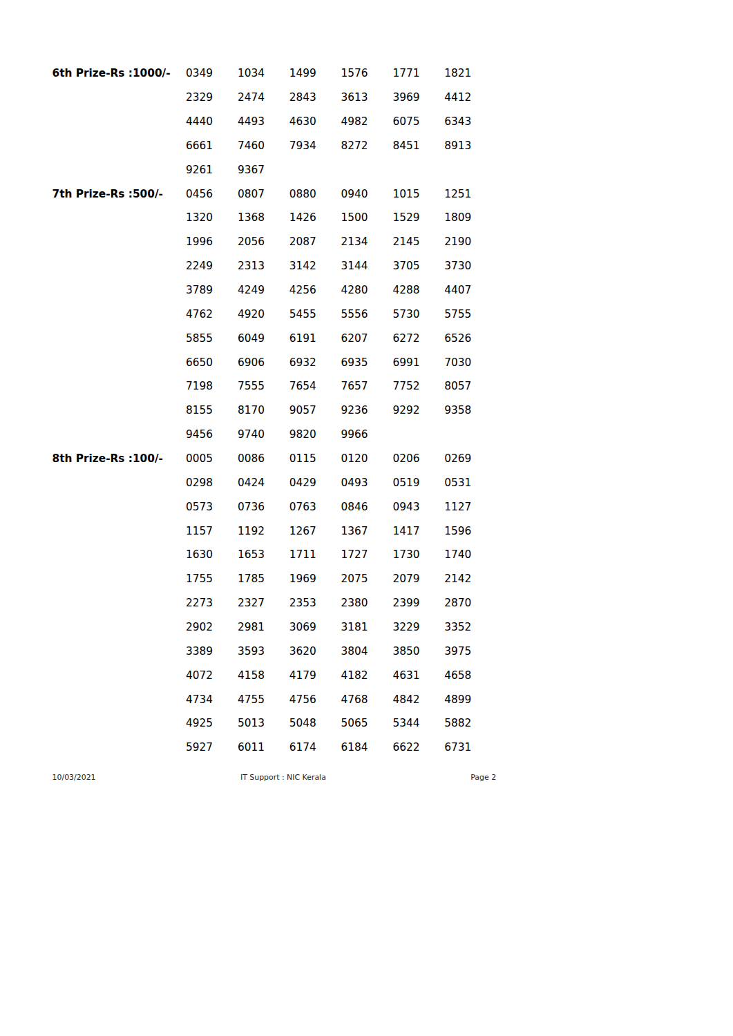| 6th Prize-Rs :1000/- | 0349 | 1034 | 1499 | 1576 | 1771 | 1821 |
| | 2329 | 2474 | 2843 | 3613 | 3969 | 4412 |
| | 4440 | 4493 | 4630 | 4982 | 6075 | 6343 |
| | 6661 | 7460 | 7934 | 8272 | 8451 | 8913 |
| | 9261 | 9367 | | | | |
| 7th Prize-Rs :500/- | 0456 | 0807 | 0880 | 0940 | 1015 | 1251 |
| | 1320 | 1368 | 1426 | 1500 | 1529 | 1809 |
| | 1996 | 2056 | 2087 | 2134 | 2145 | 2190 |
| | 2249 | 2313 | 3142 | 3144 | 3705 | 3730 |
| | 3789 | 4249 | 4256 | 4280 | 4288 | 4407 |
| | 4762 | 4920 | 5455 | 5556 | 5730 | 5755 |
| | 5855 | 6049 | 6191 | 6207 | 6272 | 6526 |
| | 6650 | 6906 | 6932 | 6935 | 6991 | 7030 |
| | 7198 | 7555 | 7654 | 7657 | 7752 | 8057 |
| | 8155 | 8170 | 9057 | 9236 | 9292 | 9358 |
| | 9456 | 9740 | 9820 | 9966 | | |
| 8th Prize-Rs :100/- | 0005 | 0086 | 0115 | 0120 | 0206 | 0269 |
| | 0298 | 0424 | 0429 | 0493 | 0519 | 0531 |
| | 0573 | 0736 | 0763 | 0846 | 0943 | 1127 |
| | 1157 | 1192 | 1267 | 1367 | 1417 | 1596 |
| | 1630 | 1653 | 1711 | 1727 | 1730 | 1740 |
| | 1755 | 1785 | 1969 | 2075 | 2079 | 2142 |
| | 2273 | 2327 | 2353 | 2380 | 2399 | 2870 |
| | 2902 | 2981 | 3069 | 3181 | 3229 | 3352 |
| | 3389 | 3593 | 3620 | 3804 | 3850 | 3975 |
| | 4072 | 4158 | 4179 | 4182 | 4631 | 4658 |
| | 4734 | 4755 | 4756 | 4768 | 4842 | 4899 |
| | 4925 | 5013 | 5048 | 5065 | 5344 | 5882 |
| | 5927 | 6011 | 6174 | 6184 | 6622 | 6731 |
10/03/2021 Page 2
IT Support : NIC Kerala